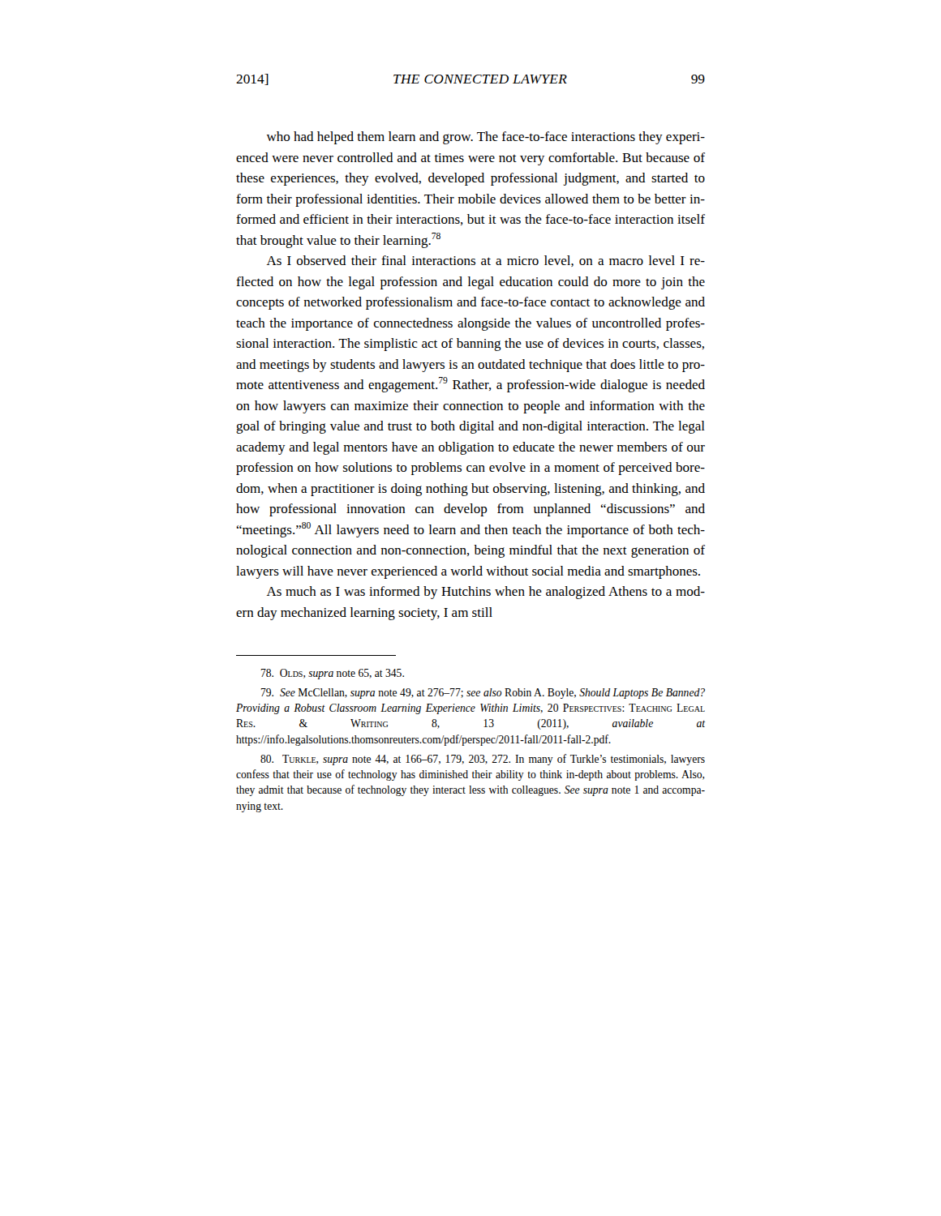2014] THE CONNECTED LAWYER 99
who had helped them learn and grow. The face-to-face interactions they experienced were never controlled and at times were not very comfortable. But because of these experiences, they evolved, developed professional judgment, and started to form their professional identities. Their mobile devices allowed them to be better informed and efficient in their interactions, but it was the face-to-face interaction itself that brought value to their learning.78
As I observed their final interactions at a micro level, on a macro level I reflected on how the legal profession and legal education could do more to join the concepts of networked professionalism and face-to-face contact to acknowledge and teach the importance of connectedness alongside the values of uncontrolled professional interaction. The simplistic act of banning the use of devices in courts, classes, and meetings by students and lawyers is an outdated technique that does little to promote attentiveness and engagement.79 Rather, a profession-wide dialogue is needed on how lawyers can maximize their connection to people and information with the goal of bringing value and trust to both digital and non-digital interaction. The legal academy and legal mentors have an obligation to educate the newer members of our profession on how solutions to problems can evolve in a moment of perceived boredom, when a practitioner is doing nothing but observing, listening, and thinking, and how professional innovation can develop from unplanned “discussions” and “meetings.”80 All lawyers need to learn and then teach the importance of both technological connection and non-connection, being mindful that the next generation of lawyers will have never experienced a world without social media and smartphones.
As much as I was informed by Hutchins when he analogized Athens to a modern day mechanized learning society, I am still
78. Olds, supra note 65, at 345.
79. See McClellan, supra note 49, at 276–77; see also Robin A. Boyle, Should Laptops Be Banned? Providing a Robust Classroom Learning Experience Within Limits, 20 Perspectives: Teaching Legal Res. & Writing 8, 13 (2011), available at https://info.legalsolutions.thomsonreuters.com/pdf/perspec/2011-fall/2011-fall-2.pdf.
80. Turkle, supra note 44, at 166–67, 179, 203, 272. In many of Turkle’s testimonials, lawyers confess that their use of technology has diminished their ability to think in-depth about problems. Also, they admit that because of technology they interact less with colleagues. See supra note 1 and accompanying text.